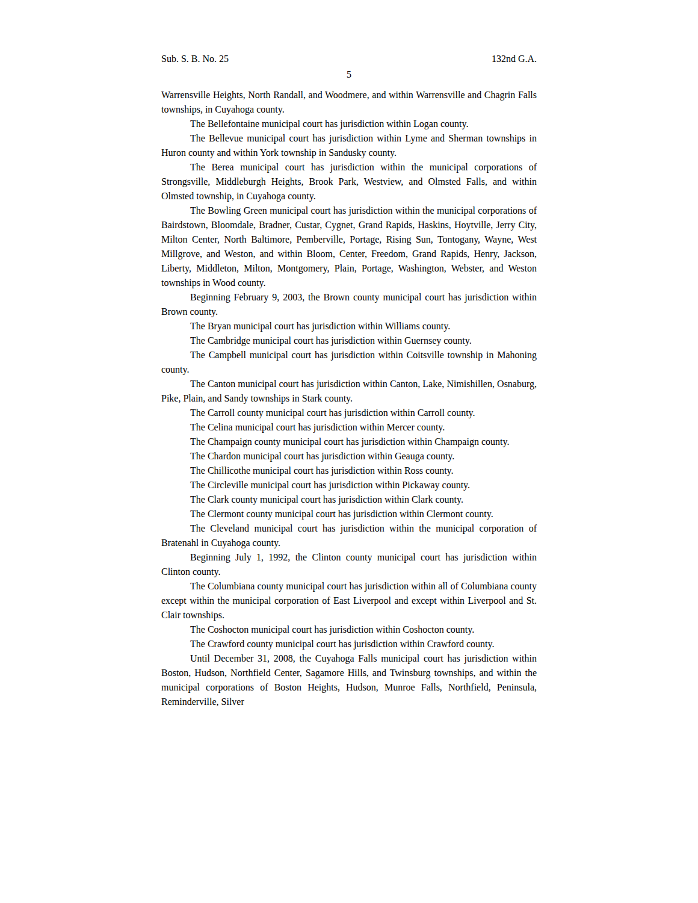Sub. S. B. No. 25
132nd G.A.
5
Warrensville Heights, North Randall, and Woodmere, and within Warrensville and Chagrin Falls townships, in Cuyahoga county.
The Bellefontaine municipal court has jurisdiction within Logan county.
The Bellevue municipal court has jurisdiction within Lyme and Sherman townships in Huron county and within York township in Sandusky county.
The Berea municipal court has jurisdiction within the municipal corporations of Strongsville, Middleburgh Heights, Brook Park, Westview, and Olmsted Falls, and within Olmsted township, in Cuyahoga county.
The Bowling Green municipal court has jurisdiction within the municipal corporations of Bairdstown, Bloomdale, Bradner, Custar, Cygnet, Grand Rapids, Haskins, Hoytville, Jerry City, Milton Center, North Baltimore, Pemberville, Portage, Rising Sun, Tontogany, Wayne, West Millgrove, and Weston, and within Bloom, Center, Freedom, Grand Rapids, Henry, Jackson, Liberty, Middleton, Milton, Montgomery, Plain, Portage, Washington, Webster, and Weston townships in Wood county.
Beginning February 9, 2003, the Brown county municipal court has jurisdiction within Brown county.
The Bryan municipal court has jurisdiction within Williams county.
The Cambridge municipal court has jurisdiction within Guernsey county.
The Campbell municipal court has jurisdiction within Coitsville township in Mahoning county.
The Canton municipal court has jurisdiction within Canton, Lake, Nimishillen, Osnaburg, Pike, Plain, and Sandy townships in Stark county.
The Carroll county municipal court has jurisdiction within Carroll county.
The Celina municipal court has jurisdiction within Mercer county.
The Champaign county municipal court has jurisdiction within Champaign county.
The Chardon municipal court has jurisdiction within Geauga county.
The Chillicothe municipal court has jurisdiction within Ross county.
The Circleville municipal court has jurisdiction within Pickaway county.
The Clark county municipal court has jurisdiction within Clark county.
The Clermont county municipal court has jurisdiction within Clermont county.
The Cleveland municipal court has jurisdiction within the municipal corporation of Bratenahl in Cuyahoga county.
Beginning July 1, 1992, the Clinton county municipal court has jurisdiction within Clinton county.
The Columbiana county municipal court has jurisdiction within all of Columbiana county except within the municipal corporation of East Liverpool and except within Liverpool and St. Clair townships.
The Coshocton municipal court has jurisdiction within Coshocton county.
The Crawford county municipal court has jurisdiction within Crawford county.
Until December 31, 2008, the Cuyahoga Falls municipal court has jurisdiction within Boston, Hudson, Northfield Center, Sagamore Hills, and Twinsburg townships, and within the municipal corporations of Boston Heights, Hudson, Munroe Falls, Northfield, Peninsula, Reminderville, Silver